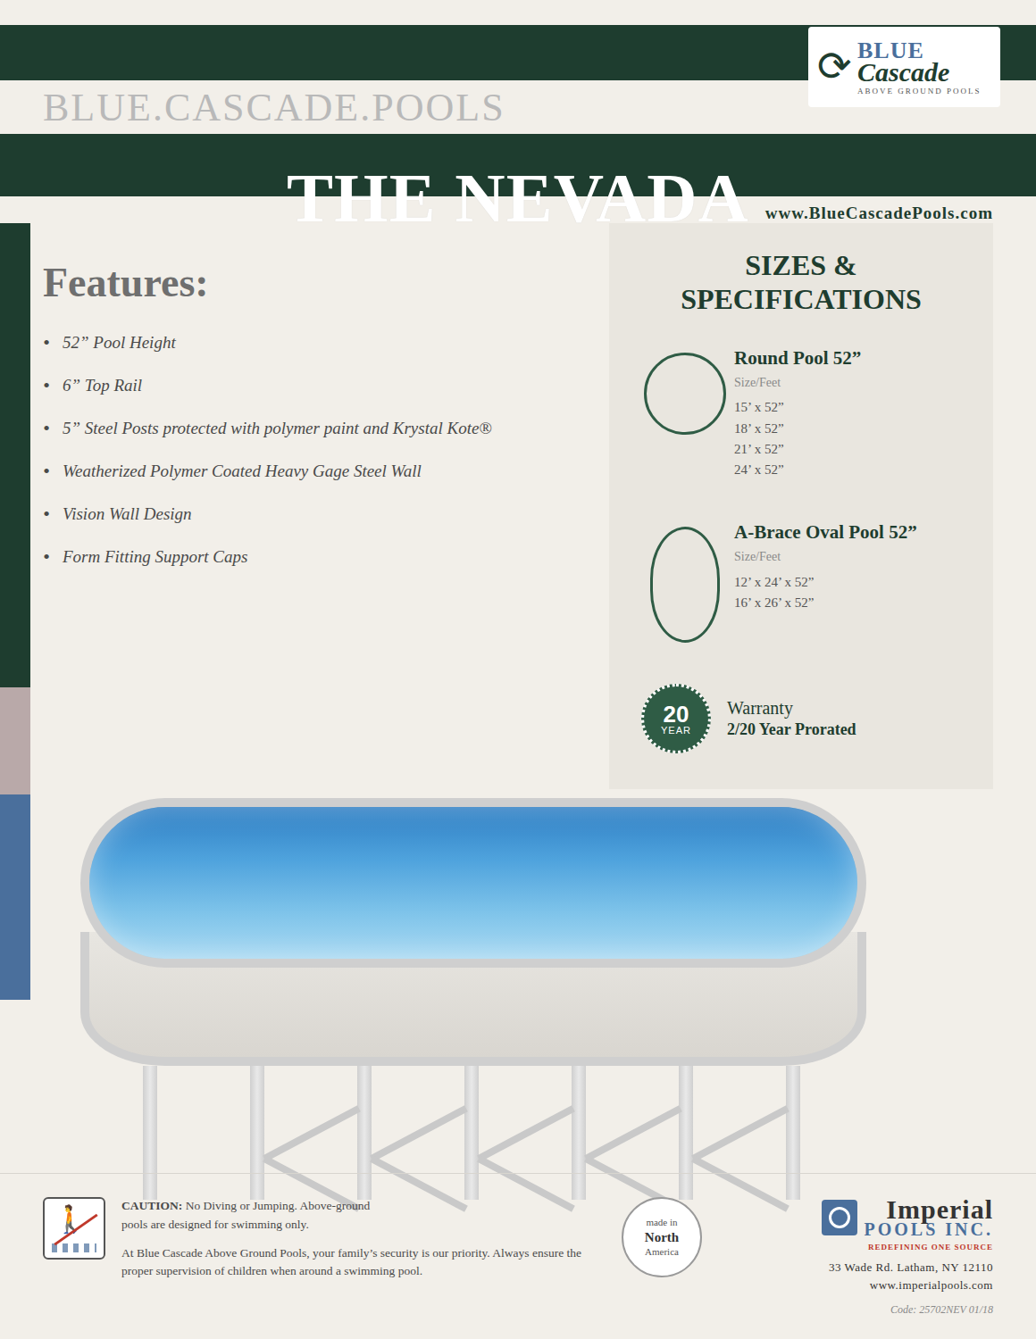BLUE.CASCADE.POOLS
THE NEVADA
www.BlueCascadePools.com
⟳ BLUE Cascade ABOVE GROUND POOLS
Features:
52” Pool Height
6” Top Rail
5” Steel Posts protected with polymer paint and Krystal Kote®
Weatherized Polymer Coated Heavy Gage Steel Wall
Vision Wall Design
Form Fitting Support Caps
SIZES &
SPECIFICATIONS
Round Pool 52”
Size/Feet
15’ x 52”
18’ x 52”
21’ x 52”
24’ x 52”
A-Brace Oval Pool 52”
Size/Feet
12’ x 24’ x 52”
16’ x 26’ x 52”
20 YEAR
Warranty
2/20 Year Prorated
🚶
CAUTION: No Diving or Jumping. Above-ground
pools are designed for swimming only.
At Blue Cascade Above Ground Pools, your family’s security is our priority. Always ensure the proper supervision of children when around a swimming pool.
made in North America
ImperialPOOLS INC.
REDEFINING ONE SOURCE
33 Wade Rd. Latham, NY 12110
www.imperialpools.com
Code: 25702NEV 01/18